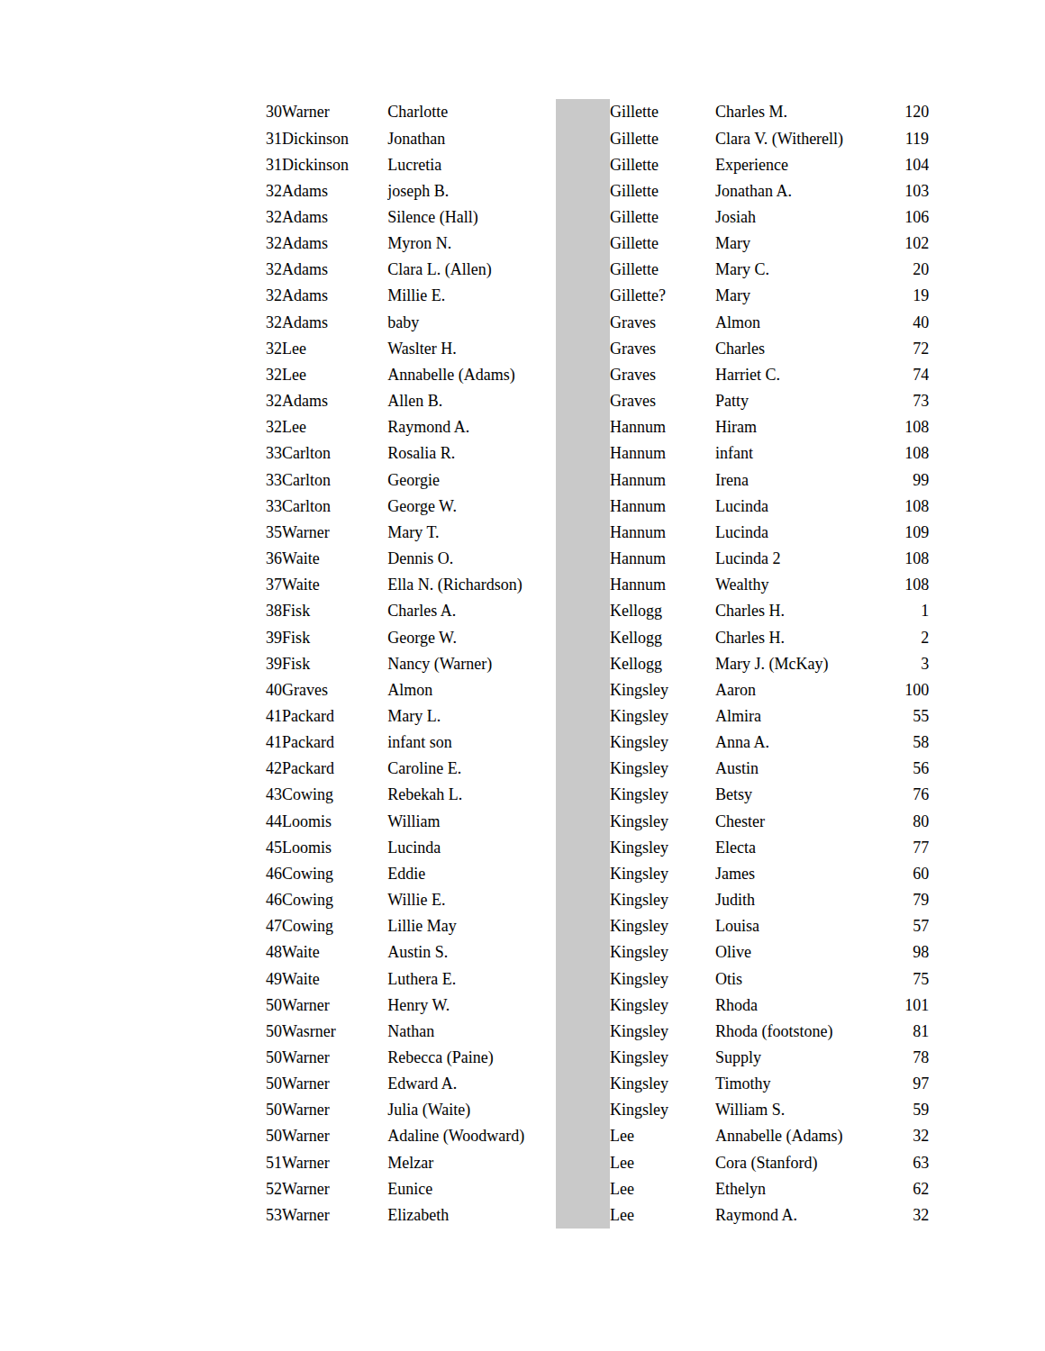| 30 | Warner | Charlotte | | Gillette | Charles M. | 120 |
| 31 | Dickinson | Jonathan | Gillette | Clara V. (Witherell) | 119 |
| 31 | Dickinson | Lucretia | Gillette | Experience | 104 |
| 32 | Adams | joseph B. | Gillette | Jonathan A. | 103 |
| 32 | Adams | Silence (Hall) | Gillette | Josiah | 106 |
| 32 | Adams | Myron N. | Gillette | Mary | 102 |
| 32 | Adams | Clara L. (Allen) | Gillette | Mary C. | 20 |
| 32 | Adams | Millie E. | Gillette? | Mary | 19 |
| 32 | Adams | baby | Graves | Almon | 40 |
| 32 | Lee | Waslter H. | Graves | Charles | 72 |
| 32 | Lee | Annabelle (Adams) | Graves | Harriet C. | 74 |
| 32 | Adams | Allen B. | Graves | Patty | 73 |
| 32 | Lee | Raymond A. | Hannum | Hiram | 108 |
| 33 | Carlton | Rosalia R. | Hannum | infant | 108 |
| 33 | Carlton | Georgie | Hannum | Irena | 99 |
| 33 | Carlton | George W. | Hannum | Lucinda | 108 |
| 35 | Warner | Mary T. | Hannum | Lucinda | 109 |
| 36 | Waite | Dennis O. | Hannum | Lucinda 2 | 108 |
| 37 | Waite | Ella N. (Richardson) | Hannum | Wealthy | 108 |
| 38 | Fisk | Charles A. | Kellogg | Charles H. | 1 |
| 39 | Fisk | George W. | Kellogg | Charles H. | 2 |
| 39 | Fisk | Nancy (Warner) | Kellogg | Mary J. (McKay) | 3 |
| 40 | Graves | Almon | Kingsley | Aaron | 100 |
| 41 | Packard | Mary L. | Kingsley | Almira | 55 |
| 41 | Packard | infant son | Kingsley | Anna A. | 58 |
| 42 | Packard | Caroline E. | Kingsley | Austin | 56 |
| 43 | Cowing | Rebekah L. | Kingsley | Betsy | 76 |
| 44 | Loomis | William | Kingsley | Chester | 80 |
| 45 | Loomis | Lucinda | Kingsley | Electa | 77 |
| 46 | Cowing | Eddie | Kingsley | James | 60 |
| 46 | Cowing | Willie E. | Kingsley | Judith | 79 |
| 47 | Cowing | Lillie May | Kingsley | Louisa | 57 |
| 48 | Waite | Austin S. | Kingsley | Olive | 98 |
| 49 | Waite | Luthera E. | Kingsley | Otis | 75 |
| 50 | Warner | Henry W. | Kingsley | Rhoda | 101 |
| 50 | Wasrner | Nathan | Kingsley | Rhoda (footstone) | 81 |
| 50 | Warner | Rebecca (Paine) | Kingsley | Supply | 78 |
| 50 | Warner | Edward A. | Kingsley | Timothy | 97 |
| 50 | Warner | Julia (Waite) | Kingsley | William S. | 59 |
| 50 | Warner | Adaline (Woodward) | Lee | Annabelle (Adams) | 32 |
| 51 | Warner | Melzar | Lee | Cora (Stanford) | 63 |
| 52 | Warner | Eunice | Lee | Ethelyn | 62 |
| 53 | Warner | Elizabeth | Lee | Raymond A. | 32 |